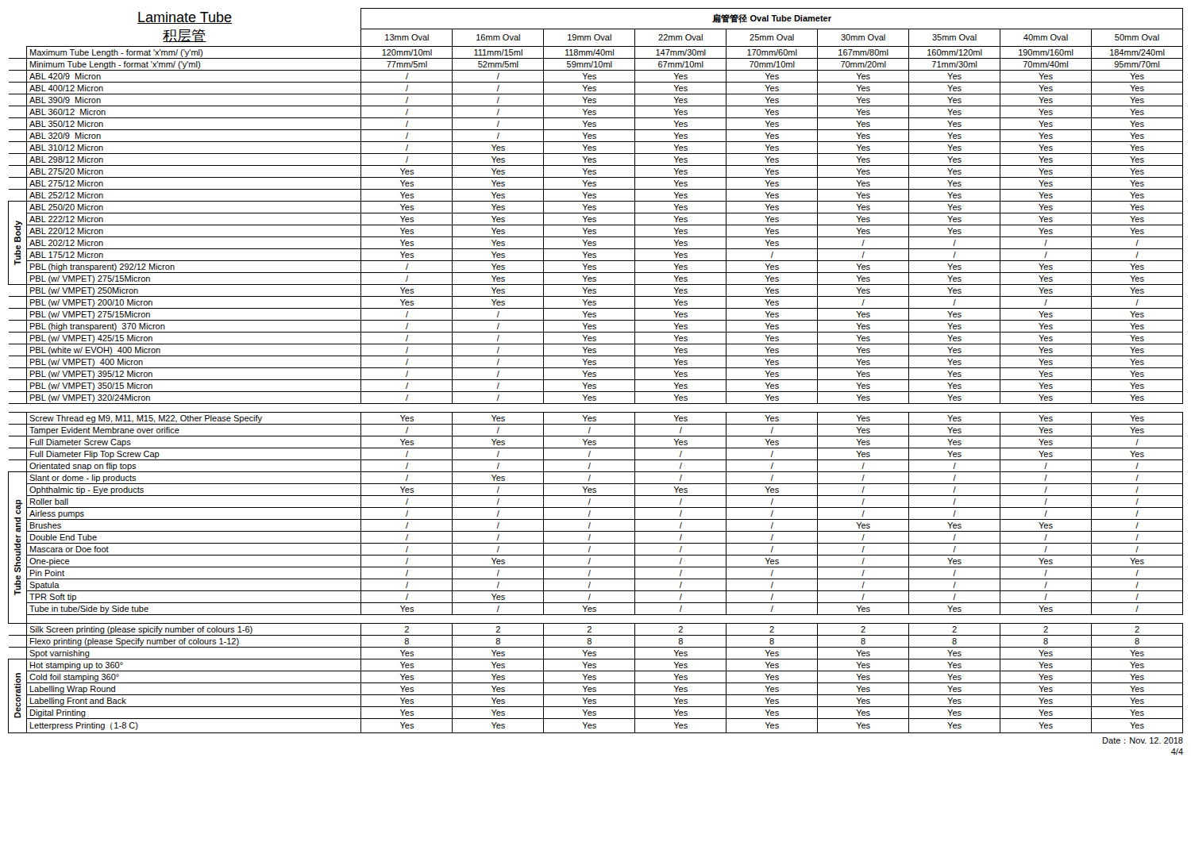| Laminate Tube 积层管 | 扁管管径 Oval Tube Diameter |
| 13mm Oval | 16mm Oval | 19mm Oval | 22mm Oval | 25mm Oval | 30mm Oval | 35mm Oval | 40mm Oval | 50mm Oval |
| | Maximum Tube Length - format 'x'mm/ ('y'ml) | 120mm/10ml | 111mm/15ml | 118mm/40ml | 147mm/30ml | 170mm/60ml | 167mm/80ml | 160mm/120ml | 190mm/160ml | 184mm/240ml |
| | Minimum Tube Length - format 'x'mm/ ('y'ml) | 77mm/5ml | 52mm/5ml | 59mm/10ml | 67mm/10ml | 70mm/10ml | 70mm/20ml | 71mm/30ml | 70mm/40ml | 95mm/70ml |
| | ABL 420/9 Micron | / | / | Yes | Yes | Yes | Yes | Yes | Yes | Yes |
| | ABL 400/12 Micron | / | / | Yes | Yes | Yes | Yes | Yes | Yes | Yes |
| | ABL 390/9 Micron | / | / | Yes | Yes | Yes | Yes | Yes | Yes | Yes |
| | ABL 360/12 Micron | / | / | Yes | Yes | Yes | Yes | Yes | Yes | Yes |
| | ABL 350/12 Micron | / | / | Yes | Yes | Yes | Yes | Yes | Yes | Yes |
| | ABL 320/9 Micron | / | / | Yes | Yes | Yes | Yes | Yes | Yes | Yes |
| | ABL 310/12 Micron | / | Yes | Yes | Yes | Yes | Yes | Yes | Yes | Yes |
| | ABL 298/12 Micron | / | Yes | Yes | Yes | Yes | Yes | Yes | Yes | Yes |
| | ABL 275/20 Micron | Yes | Yes | Yes | Yes | Yes | Yes | Yes | Yes | Yes |
| | ABL 275/12 Micron | Yes | Yes | Yes | Yes | Yes | Yes | Yes | Yes | Yes |
| | ABL 252/12 Micron | Yes | Yes | Yes | Yes | Yes | Yes | Yes | Yes | Yes |
| Tube Body | ABL 250/20 Micron | Yes | Yes | Yes | Yes | Yes | Yes | Yes | Yes | Yes |
| ABL 222/12 Micron | Yes | Yes | Yes | Yes | Yes | Yes | Yes | Yes | Yes |
| ABL 220/12 Micron | Yes | Yes | Yes | Yes | Yes | Yes | Yes | Yes | Yes |
| ABL 202/12 Micron | Yes | Yes | Yes | Yes | Yes | / | / | / | / |
| ABL 175/12 Micron | Yes | Yes | Yes | Yes | / | / | / | / | / |
| PBL (high transparent) 292/12 Micron | / | Yes | Yes | Yes | Yes | Yes | Yes | Yes | Yes |
| PBL (w/ VMPET) 275/15Micron | / | Yes | Yes | Yes | Yes | Yes | Yes | Yes | Yes |
| | PBL (w/ VMPET) 250Micron | Yes | Yes | Yes | Yes | Yes | Yes | Yes | Yes | Yes |
| | PBL (w/ VMPET) 200/10 Micron | Yes | Yes | Yes | Yes | Yes | / | / | / | / |
| | PBL (w/ VMPET) 275/15Micron | / | / | Yes | Yes | Yes | Yes | Yes | Yes | Yes |
| | PBL (high transparent) 370 Micron | / | / | Yes | Yes | Yes | Yes | Yes | Yes | Yes |
| | PBL (w/ VMPET) 425/15 Micron | / | / | Yes | Yes | Yes | Yes | Yes | Yes | Yes |
| | PBL (white w/ EVOH) 400 Micron | / | / | Yes | Yes | Yes | Yes | Yes | Yes | Yes |
| | PBL (w/ VMPET) 400 Micron | / | / | Yes | Yes | Yes | Yes | Yes | Yes | Yes |
| | PBL (w/ VMPET) 395/12 Micron | / | / | Yes | Yes | Yes | Yes | Yes | Yes | Yes |
| | PBL (w/ VMPET) 350/15 Micron | / | / | Yes | Yes | Yes | Yes | Yes | Yes | Yes |
| | PBL (w/ VMPET) 320/24Micron | / | / | Yes | Yes | Yes | Yes | Yes | Yes | Yes |
| | Screw Thread eg M9, M11, M15, M22, Other Please Specify | Yes | Yes | Yes | Yes | Yes | Yes | Yes | Yes | Yes |
| | Tamper Evident Membrane over orifice | / | / | / | / | / | Yes | Yes | Yes | Yes |
| | Full Diameter Screw Caps | Yes | Yes | Yes | Yes | Yes | Yes | Yes | Yes | / |
| | Full Diameter Flip Top Screw Cap | / | / | / | / | / | Yes | Yes | Yes | Yes |
| | Orientated snap on flip tops | / | / | / | / | / | / | / | / | / |
| Tube Shoulder and cap | Slant or dome - lip products | / | Yes | / | / | / | / | / | / | / |
| Ophthalmic tip - Eye products | Yes | / | Yes | Yes | Yes | / | / | / | / |
| Roller ball | / | / | / | / | / | / | / | / | / |
| Airless pumps | / | / | / | / | / | / | / | / | / |
| Brushes | / | / | / | / | / | Yes | Yes | Yes | / |
| Double End Tube | / | / | / | / | / | / | / | / | / |
| Mascara or Doe foot | / | / | / | / | / | / | / | / | / |
| One-piece | / | Yes | / | / | Yes | / | Yes | Yes | Yes |
| Pin Point | / | / | / | / | / | / | / | / | / |
| Spatula | / | / | / | / | / | / | / | / | / |
| TPR Soft tip | / | Yes | / | / | / | / | / | / | / |
| Tube in tube/Side by Side tube | Yes | / | Yes | / | / | Yes | Yes | Yes | / |
| | Silk Screen printing (please spicify number of colours 1-6) | 2 | 2 | 2 | 2 | 2 | 2 | 2 | 2 | 2 |
| | Flexo printing (please Specify number of colours 1-12) | 8 | 8 | 8 | 8 | 8 | 8 | 8 | 8 | 8 |
| | Spot varnishing | Yes | Yes | Yes | Yes | Yes | Yes | Yes | Yes | Yes |
| Decoration | Hot stamping up to 360° | Yes | Yes | Yes | Yes | Yes | Yes | Yes | Yes | Yes |
| Cold foil stamping 360° | Yes | Yes | Yes | Yes | Yes | Yes | Yes | Yes | Yes |
| Labelling Wrap Round | Yes | Yes | Yes | Yes | Yes | Yes | Yes | Yes | Yes |
| Labelling Front and Back | Yes | Yes | Yes | Yes | Yes | Yes | Yes | Yes | Yes |
| Digital Printing | Yes | Yes | Yes | Yes | Yes | Yes | Yes | Yes | Yes |
| Letterpress Printing（1-8 C) | Yes | Yes | Yes | Yes | Yes | Yes | Yes | Yes | Yes |
Date：Nov. 12. 2018
4/4